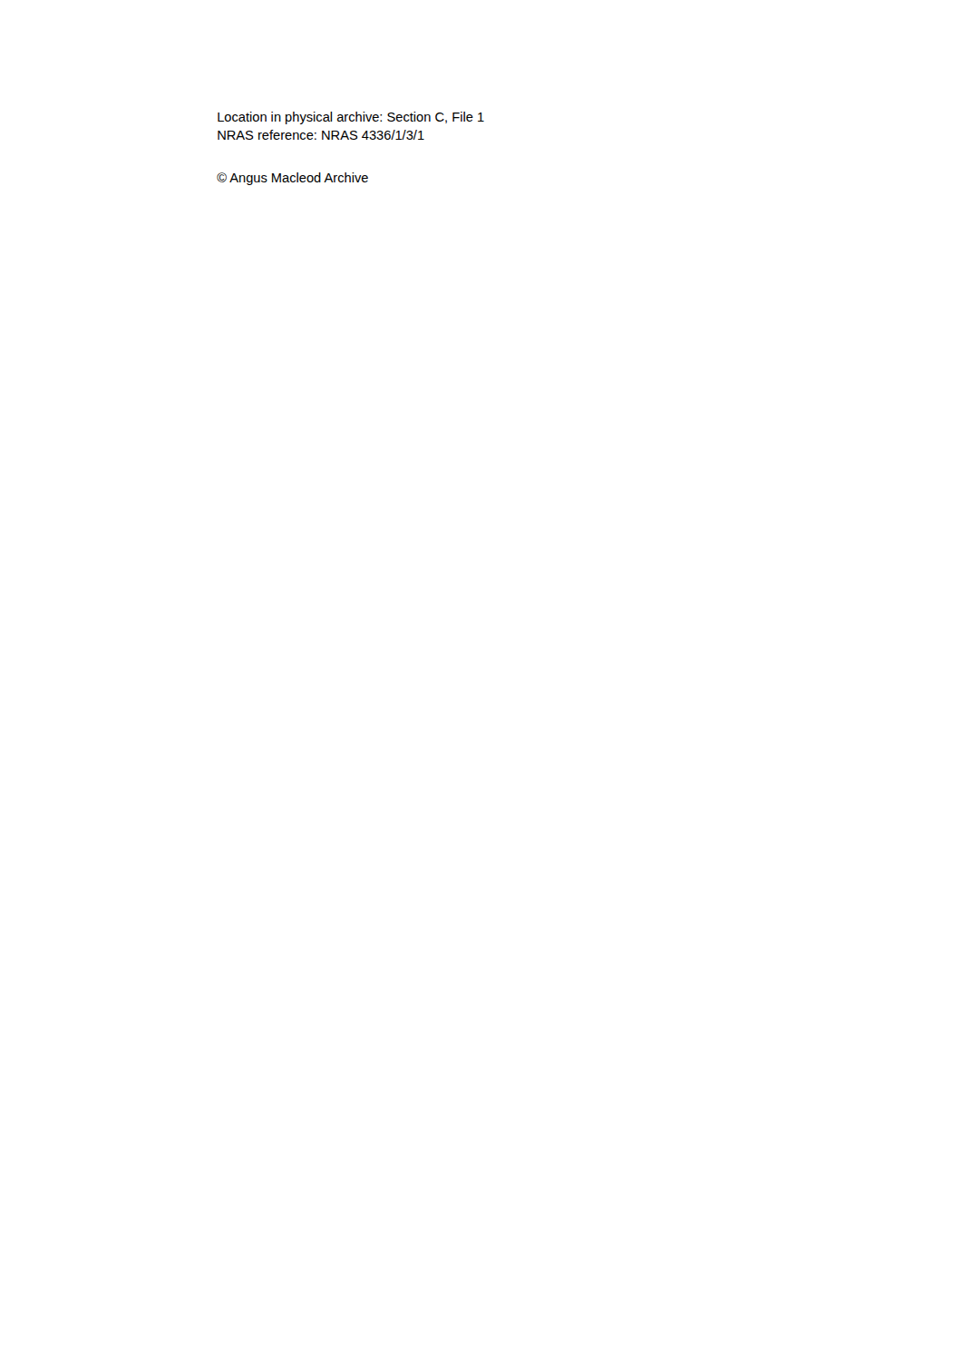Location in physical archive: Section C, File 1
NRAS reference: NRAS 4336/1/3/1
© Angus Macleod Archive